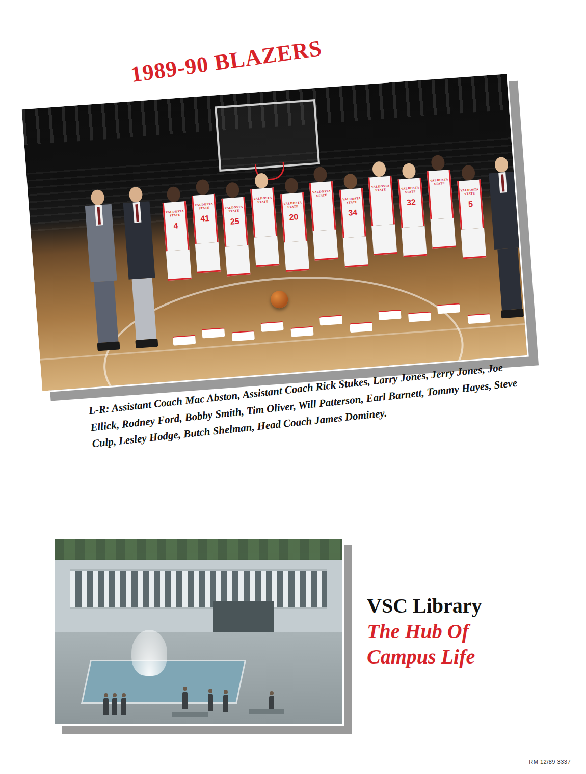1989-90 BLAZERS
VALDOSTA
STATE
4
VALDOSTA
STATE
41
VALDOSTA
STATE
25
VALDOSTA
STATE
VALDOSTA
STATE
20
VALDOSTA
STATE
VALDOSTA
STATE
34
VALDOSTA
STATE
VALDOSTA
STATE
32
VALDOSTA
STATE
VALDOSTA
STATE
5
L-R: Assistant Coach Mac Abston, Assistant Coach Rick Stukes, Larry Jones, Jerry Jones, Joe Ellick, Rodney Ford, Bobby Smith, Tim Oliver, Will Patterson, Earl Barnett, Tommy Hayes, Steve Culp, Lesley Hodge, Butch Shelman, Head Coach James Dominey.
VSC Library
The Hub Of
Campus Life
RM 12/89 3337